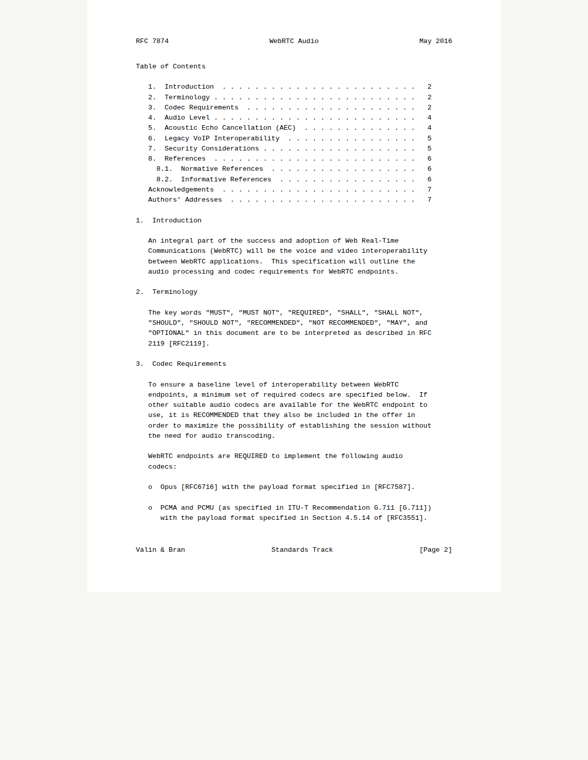RFC 7874 WebRTC Audio May 2016
Table of Contents

   1.  Introduction  . . . . . . . . . . . . . . . . . . . . . . . .   2
   2.  Terminology . . . . . . . . . . . . . . . . . . . . . . . . .   2
   3.  Codec Requirements  . . . . . . . . . . . . . . . . . . . . .   2
   4.  Audio Level . . . . . . . . . . . . . . . . . . . . . . . . .   4
   5.  Acoustic Echo Cancellation (AEC)  . . . . . . . . . . . . . .   4
   6.  Legacy VoIP Interoperability  . . . . . . . . . . . . . . . .   5
   7.  Security Considerations . . . . . . . . . . . . . . . . . . .   5
   8.  References  . . . . . . . . . . . . . . . . . . . . . . . . .   6
     8.1.  Normative References  . . . . . . . . . . . . . . . . . .   6
     8.2.  Informative References  . . . . . . . . . . . . . . . . .   6
   Acknowledgements  . . . . . . . . . . . . . . . . . . . . . . . .   7
   Authors' Addresses  . . . . . . . . . . . . . . . . . . . . . . .   7

1.  Introduction

   An integral part of the success and adoption of Web Real-Time
   Communications (WebRTC) will be the voice and video interoperability
   between WebRTC applications.  This specification will outline the
   audio processing and codec requirements for WebRTC endpoints.

2.  Terminology

   The key words "MUST", "MUST NOT", "REQUIRED", "SHALL", "SHALL NOT",
   "SHOULD", "SHOULD NOT", "RECOMMENDED", "NOT RECOMMENDED", "MAY", and
   "OPTIONAL" in this document are to be interpreted as described in RFC
   2119 [RFC2119].

3.  Codec Requirements

   To ensure a baseline level of interoperability between WebRTC
   endpoints, a minimum set of required codecs are specified below.  If
   other suitable audio codecs are available for the WebRTC endpoint to
   use, it is RECOMMENDED that they also be included in the offer in
   order to maximize the possibility of establishing the session without
   the need for audio transcoding.

   WebRTC endpoints are REQUIRED to implement the following audio
   codecs:

   o  Opus [RFC6716] with the payload format specified in [RFC7587].

   o  PCMA and PCMU (as specified in ITU-T Recommendation G.711 [G.711])
      with the payload format specified in Section 4.5.14 of [RFC3551].
Valin & Bran Standards Track [Page 2]